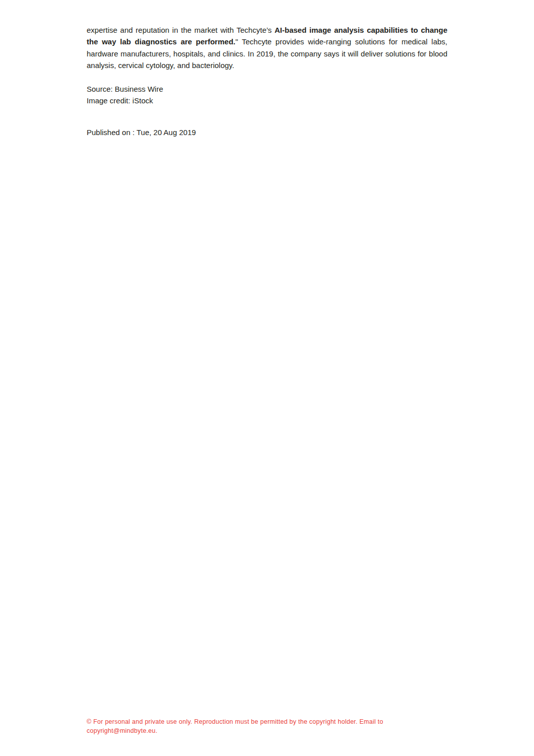expertise and reputation in the market with Techcyte’s AI-based image analysis capabilities to change the way lab diagnostics are performed." Techcyte provides wide-ranging solutions for medical labs, hardware manufacturers, hospitals, and clinics. In 2019, the company says it will deliver solutions for blood analysis, cervical cytology, and bacteriology.
Source: Business Wire Image credit: iStock
Published on : Tue, 20 Aug 2019
© For personal and private use only. Reproduction must be permitted by the copyright holder. Email to copyright@mindbyte.eu.